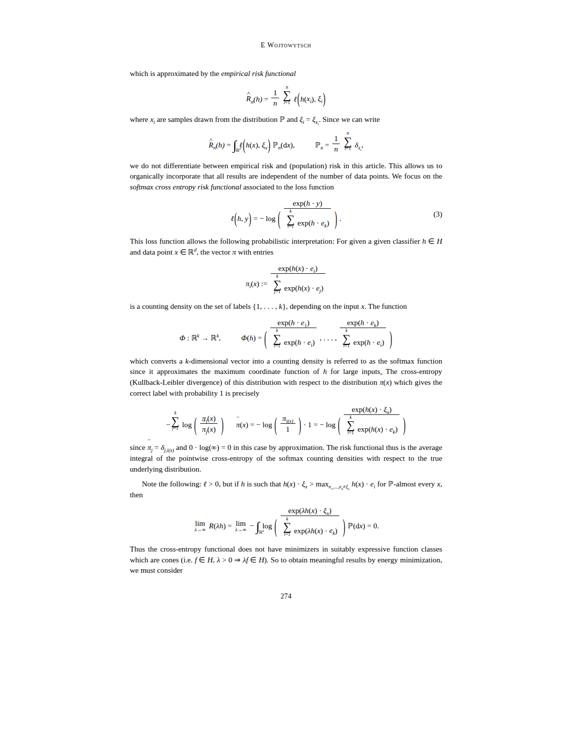E Wojtowytsch
which is approximated by the empirical risk functional
^Rn(h) = 1 n n∑i=1 ℓ(h(xi), ξi)
where xi are samples drawn from the distribution ℙ and ξi = ξxi. Since we can write
^Rn(h) = ∫ℝd ℓ(h(x), ξx) ℙn(dx), ℙn = 1 n n∑i=1 δxi,
we do not differentiate between empirical risk and (population) risk in this article. This allows us to organically incorporate that all results are independent of the number of data points. We focus on the softmax cross entropy risk functional associated to the loss function
ℓ(h, y) = − log ( exp(h · y) k∑i=1 exp(h · ek) ) . (3)
This loss function allows the following probabilistic interpretation: For given a given classifier h ∈ H and data point x ∈ ℝd, the vector π with entries
πi(x) := exp(h(x) · ei) k∑j=1 exp(h(x) · ej)
is a counting density on the set of labels {1, . . . , k}, depending on the input x. The function
Φ : ℝk → ℝk, Φ(h) = ( exp(h · e1) k∑i=1 exp(h · ei) , . . . , exp(h · ek) k∑i=1 exp(h · ei) )
which converts a k-dimensional vector into a counting density is referred to as the softmax function since it approximates the maximum coordinate function of h for large inputs. The cross-entropy (Kullback-Leibler divergence) of this distribution with respect to the distribution ‾π(x) which gives the correct label with probability 1 is precisely
−k∑j=1 log ( πj(x)‾πj(x) ) ‾π(x) = − log ( πi(x) 1 ) · 1 = − log ( exp(h(x) · ξx) k∑i=1 exp(h(x) · ek) )
since ‾πj = δj,i(x) and 0 · log(∞) = 0 in this case by approximation. The risk functional thus is the average integral of the pointwise cross-entropy of the softmax counting densities with respect to the true underlying distribution.
Note the following: ℓ > 0, but if h is such that h(x) · ξx > maxe1,...,ek≠ξx h(x) · ei for ℙ-almost every x, then
lim λ→∞ R(λh) = lim λ→∞ − ∫ℝd log ( exp(λh(x) · ξx) k∑i=1 exp(λh(x) · ek) ) ℙ(dx) = 0.
Thus the cross-entropy functional does not have minimizers in suitably expressive function classes which are cones (i.e. f ∈ H, λ > 0 ⇒ λf ∈ H). So to obtain meaningful results by energy minimization, we must consider
274